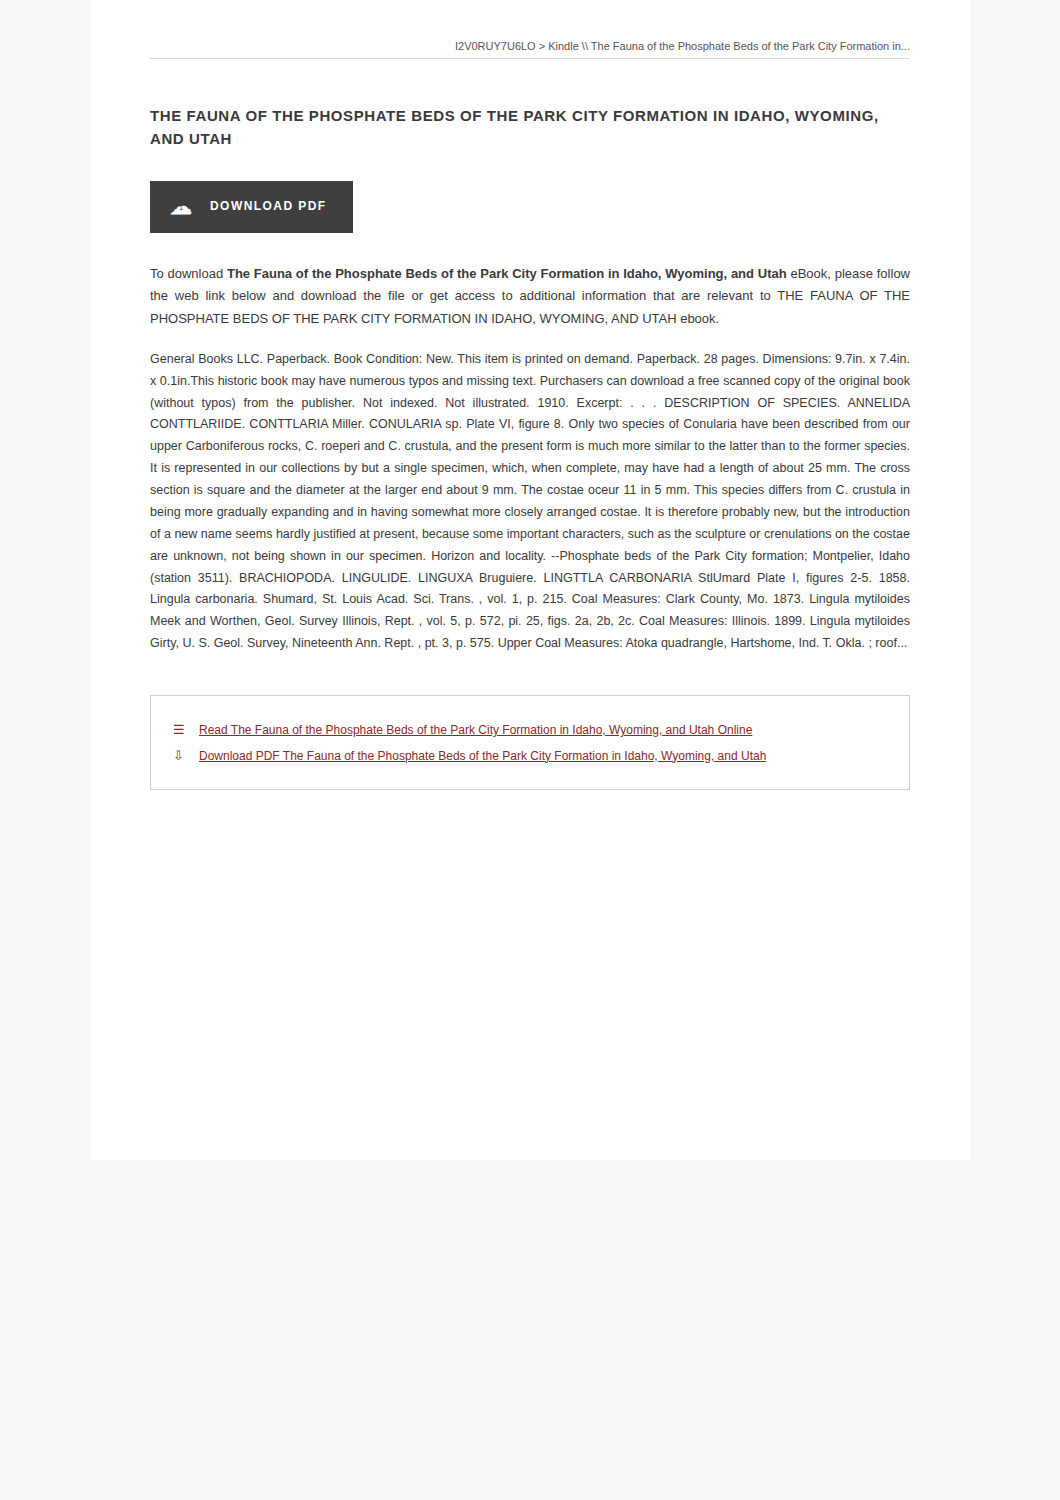I2V0RUY7U6LO > Kindle \\ The Fauna of the Phosphate Beds of the Park City Formation in...
The Fauna of the Phosphate Beds of the Park City Formation in Idaho, Wyoming, and Utah
DOWNLOAD PDF
To download The Fauna of the Phosphate Beds of the Park City Formation in Idaho, Wyoming, and Utah eBook, please follow the web link below and download the file or get access to additional information that are relevant to THE FAUNA OF THE PHOSPHATE BEDS OF THE PARK CITY FORMATION IN IDAHO, WYOMING, AND UTAH ebook.
General Books LLC. Paperback. Book Condition: New. This item is printed on demand. Paperback. 28 pages. Dimensions: 9.7in. x 7.4in. x 0.1in.This historic book may have numerous typos and missing text. Purchasers can download a free scanned copy of the original book (without typos) from the publisher. Not indexed. Not illustrated. 1910. Excerpt: . . . DESCRIPTION OF SPECIES. ANNELIDA CONTTLARIIDE. CONTTLARIA Miller. CONULARIA sp. Plate VI, figure 8. Only two species of Conularia have been described from our upper Carboniferous rocks, C. roeperi and C. crustula, and the present form is much more similar to the latter than to the former species. It is represented in our collections by but a single specimen, which, when complete, may have had a length of about 25 mm. The cross section is square and the diameter at the larger end about 9 mm. The costae oceur 11 in 5 mm. This species differs from C. crustula in being more gradually expanding and in having somewhat more closely arranged costae. It is therefore probably new, but the introduction of a new name seems hardly justified at present, because some important characters, such as the sculpture or crenulations on the costae are unknown, not being shown in our specimen. Horizon and locality. --Phosphate beds of the Park City formation; Montpelier, Idaho (station 3511). BRACHIOPODA. LINGULIDE. LINGUXA Bruguiere. LINGTTLA CARBONARIA StlUmard Plate I, figures 2-5. 1858. Lingula carbonaria. Shumard, St. Louis Acad. Sci. Trans. , vol. 1, p. 215. Coal Measures: Clark County, Mo. 1873. Lingula mytiloides Meek and Worthen, Geol. Survey Illinois, Rept. , vol. 5, p. 572, pi. 25, figs. 2a, 2b, 2c. Coal Measures: Illinois. 1899. Lingula mytiloides Girty, U. S. Geol. Survey, Nineteenth Ann. Rept. , pt. 3, p. 575. Upper Coal Measures: Atoka quadrangle, Hartshome, Ind. T. Okla. ; roof...
☰Read The Fauna of the Phosphate Beds of the Park City Formation in Idaho, Wyoming, and Utah Online
⇩Download PDF The Fauna of the Phosphate Beds of the Park City Formation in Idaho, Wyoming, and Utah